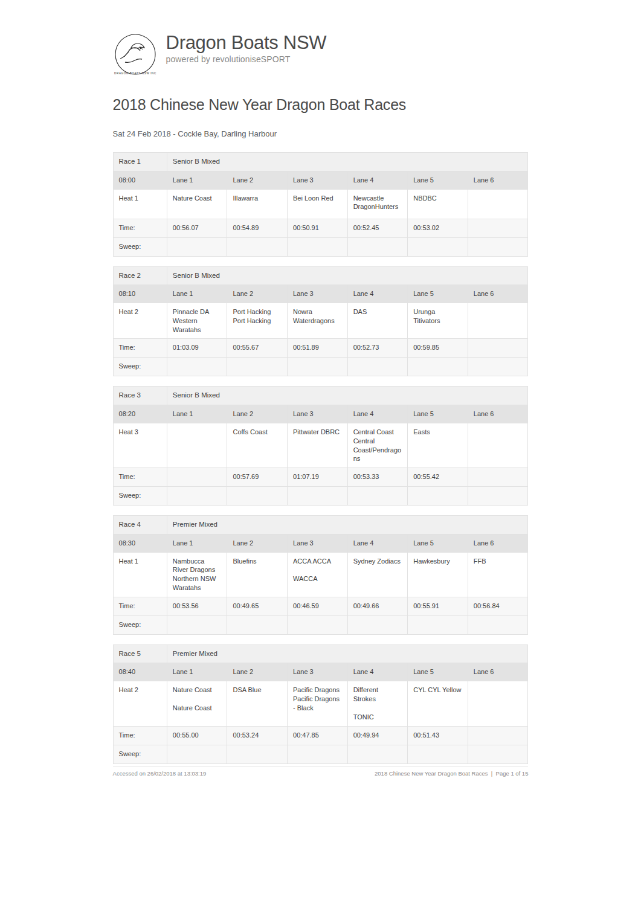DRAGON BOATS NSW INC
Dragon Boats NSW
powered by revolutioniseSPORT
2018 Chinese New Year Dragon Boat Races
Sat 24 Feb 2018 - Cockle Bay, Darling Harbour
| Race 1 | Senior B Mixed |
| 08:00 | Lane 1 | Lane 2 | Lane 3 | Lane 4 | Lane 5 | Lane 6 |
| Heat 1 | Nature Coast | Illawarra | Bei Loon Red | Newcastle DragonHunters | NBDBC | |
| Time: | 00:56.07 | 00:54.89 | 00:50.91 | 00:52.45 | 00:53.02 | |
| Sweep: | | | | | | |
| Race 2 | Senior B Mixed |
| 08:10 | Lane 1 | Lane 2 | Lane 3 | Lane 4 | Lane 5 | Lane 6 |
| Heat 2 | Pinnacle DA Western Waratahs | Port Hacking Port Hacking | Nowra Waterdragons | DAS | Urunga Titivators | |
| Time: | 01:03.09 | 00:55.67 | 00:51.89 | 00:52.73 | 00:59.85 | |
| Sweep: | | | | | | |
| Race 3 | Senior B Mixed |
| 08:20 | Lane 1 | Lane 2 | Lane 3 | Lane 4 | Lane 5 | Lane 6 |
| Heat 3 | | Coffs Coast | Pittwater DBRC | Central Coast Central Coast/Pendragons | Easts | |
| Time: | | 00:57.69 | 01:07.19 | 00:53.33 | 00:55.42 | |
| Sweep: | | | | | | |
| Race 4 | Premier Mixed |
| 08:30 | Lane 1 | Lane 2 | Lane 3 | Lane 4 | Lane 5 | Lane 6 |
| Heat 1 | Nambucca River Dragons Northern NSW Waratahs | Bluefins | ACCA ACCA WACCA | Sydney Zodiacs | Hawkesbury | FFB |
| Time: | 00:53.56 | 00:49.65 | 00:46.59 | 00:49.66 | 00:55.91 | 00:56.84 |
| Sweep: | | | | | | |
| Race 5 | Premier Mixed |
| 08:40 | Lane 1 | Lane 2 | Lane 3 | Lane 4 | Lane 5 | Lane 6 |
| Heat 2 | Nature Coast Nature Coast | DSA Blue | Pacific Dragons Pacific Dragons - Black | Different Strokes TONIC | CYL CYL Yellow | |
| Time: | 00:55.00 | 00:53.24 | 00:47.85 | 00:49.94 | 00:51.43 | |
| Sweep: | | | | | | |
Accessed on 26/02/2018 at 13:03:19
2018 Chinese New Year Dragon Boat Races | Page 1 of 15